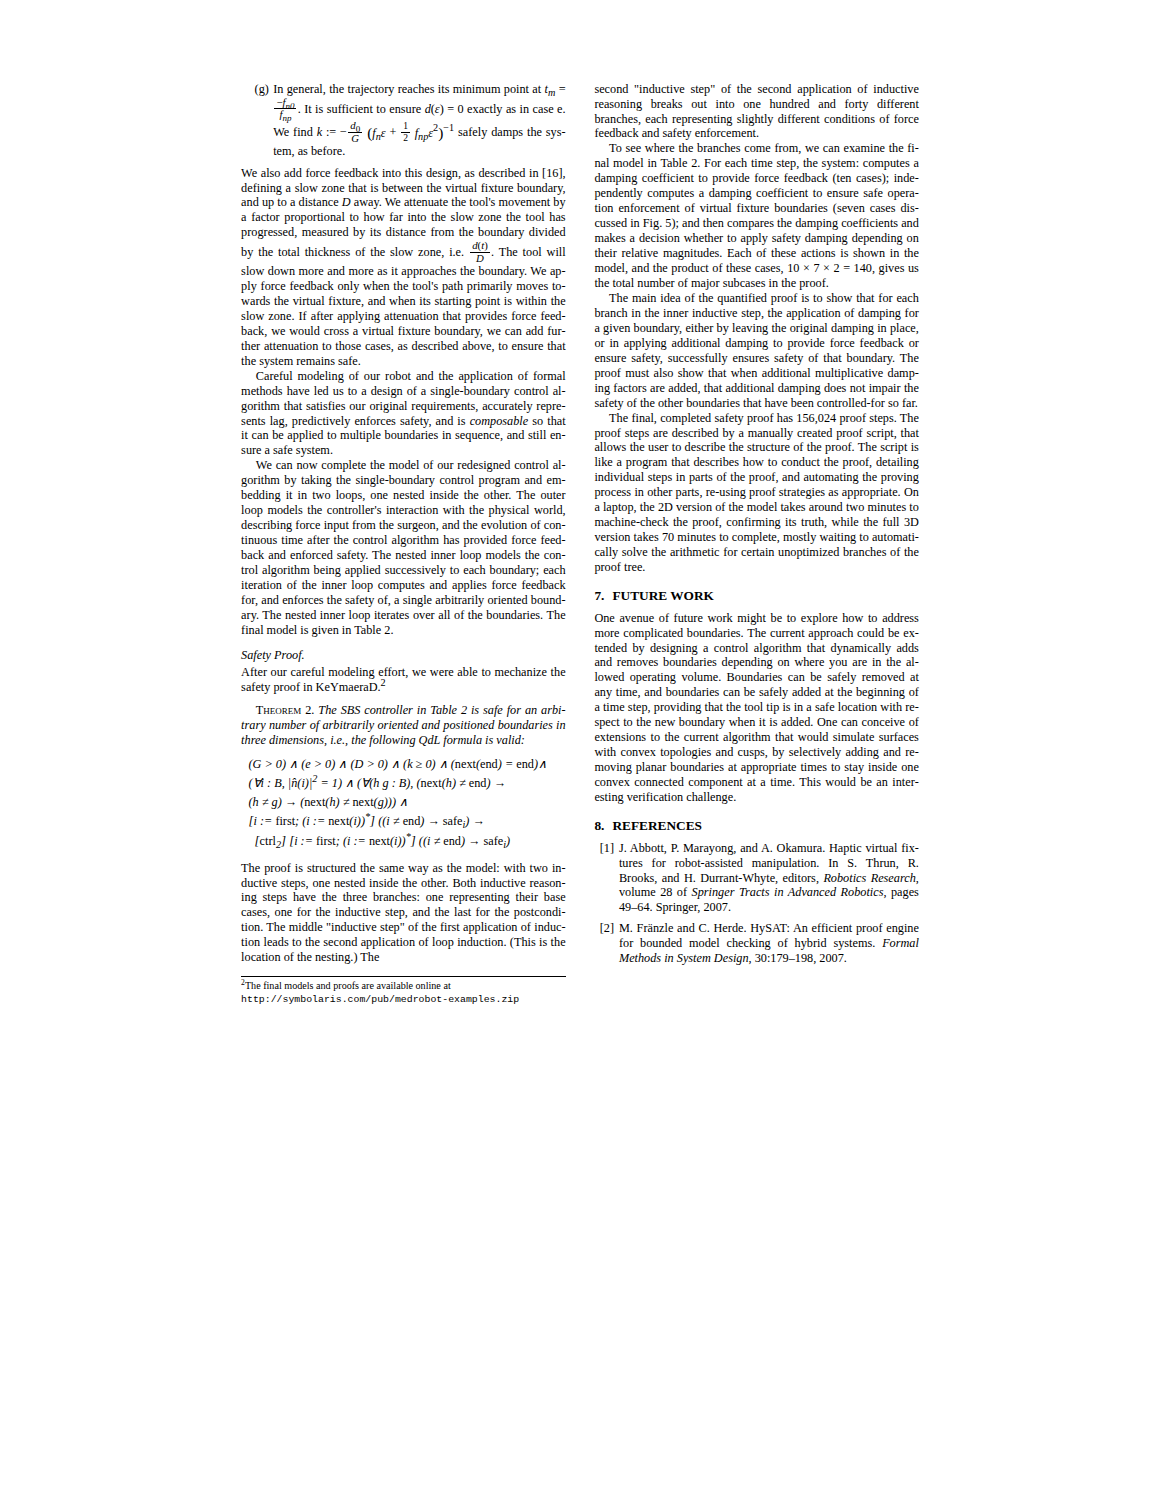(g) In general, the trajectory reaches its minimum point at tm = −fn0 fnp. It is sufficient to ensure d(ε) = 0 exactly as in case e. We find k := −d0 G (fnε + 12 fnpε2)−1 safely damps the system, as before.
We also add force feedback into this design, as described in [16], defining a slow zone that is between the virtual fixture boundary, and up to a distance D away. We attenuate the tool's movement by a factor proportional to how far into the slow zone the tool has progressed, measured by its distance from the boundary divided by the total thickness of the slow zone, i.e. d(t) D. The tool will slow down more and more as it approaches the boundary. We apply force feedback only when the tool's path primarily moves towards the virtual fixture, and when its starting point is within the slow zone. If after applying attenuation that provides force feedback, we would cross a virtual fixture boundary, we can add further attenuation to those cases, as described above, to ensure that the system remains safe.
Careful modeling of our robot and the application of formal methods have led us to a design of a single-boundary control algorithm that satisfies our original requirements, accurately represents lag, predictively enforces safety, and is composable so that it can be applied to multiple boundaries in sequence, and still ensure a safe system.
We can now complete the model of our redesigned control algorithm by taking the single-boundary control program and embedding it in two loops, one nested inside the other. The outer loop models the controller's interaction with the physical world, describing force input from the surgeon, and the evolution of continuous time after the control algorithm has provided force feedback and enforced safety. The nested inner loop models the control algorithm being applied successively to each boundary; each iteration of the inner loop computes and applies force feedback for, and enforces the safety of, a single arbitrarily oriented boundary. The nested inner loop iterates over all of the boundaries. The final model is given in Table 2.
Safety Proof.
After our careful modeling effort, we were able to mechanize the safety proof in KeYmaeraD.2
Theorem 2. The SBS controller in Table 2 is safe for an arbitrary number of arbitrarily oriented and positioned boundaries in three dimensions, i.e., the following QdL formula is valid:
(G > 0) ∧ (e > 0) ∧ (D > 0) ∧ (k ≥ 0) ∧ (next(end) = end)∧
(∀i : B, |n̂(i)|2 = 1) ∧ (∀(h g : B), (next(h) ≠ end) →
(h ≠ g) → (next(h) ≠ next(g))) ∧
[i := first; (i := next(i))*] ((i ≠ end) → safei) →
[ctrl2] [i := first; (i := next(i))*] ((i ≠ end) → safei)
The proof is structured the same way as the model: with two inductive steps, one nested inside the other. Both inductive reasoning steps have the three branches: one representing their base cases, one for the inductive step, and the last for the postcondition. The middle "inductive step" of the first application of induction leads to the second application of loop induction. (This is the location of the nesting.) The
2The final models and proofs are available online at http://symbolaris.com/pub/medrobot-examples.zip
second "inductive step" of the second application of inductive reasoning breaks out into one hundred and forty different branches, each representing slightly different conditions of force feedback and safety enforcement.
To see where the branches come from, we can examine the final model in Table 2. For each time step, the system: computes a damping coefficient to provide force feedback (ten cases); independently computes a damping coefficient to ensure safe operation enforcement of virtual fixture boundaries (seven cases discussed in Fig. 5); and then compares the damping coefficients and makes a decision whether to apply safety damping depending on their relative magnitudes. Each of these actions is shown in the model, and the product of these cases, 10 × 7 × 2 = 140, gives us the total number of major subcases in the proof.
The main idea of the quantified proof is to show that for each branch in the inner inductive step, the application of damping for a given boundary, either by leaving the original damping in place, or in applying additional damping to provide force feedback or ensure safety, successfully ensures safety of that boundary. The proof must also show that when additional multiplicative damping factors are added, that additional damping does not impair the safety of the other boundaries that have been controlled-for so far.
The final, completed safety proof has 156,024 proof steps. The proof steps are described by a manually created proof script, that allows the user to describe the structure of the proof. The script is like a program that describes how to conduct the proof, detailing individual steps in parts of the proof, and automating the proving process in other parts, re-using proof strategies as appropriate. On a laptop, the 2D version of the model takes around two minutes to machine-check the proof, confirming its truth, while the full 3D version takes 70 minutes to complete, mostly waiting to automatically solve the arithmetic for certain unoptimized branches of the proof tree.
7. FUTURE WORK
One avenue of future work might be to explore how to address more complicated boundaries. The current approach could be extended by designing a control algorithm that dynamically adds and removes boundaries depending on where you are in the allowed operating volume. Boundaries can be safely removed at any time, and boundaries can be safely added at the beginning of a time step, providing that the tool tip is in a safe location with respect to the new boundary when it is added. One can conceive of extensions to the current algorithm that would simulate surfaces with convex topologies and cusps, by selectively adding and removing planar boundaries at appropriate times to stay inside one convex connected component at a time. This would be an interesting verification challenge.
8. REFERENCES
[1] J. Abbott, P. Marayong, and A. Okamura. Haptic virtual fixtures for robot-assisted manipulation. In S. Thrun, R. Brooks, and H. Durrant-Whyte, editors, Robotics Research, volume 28 of Springer Tracts in Advanced Robotics, pages 49–64. Springer, 2007.
[2] M. Fränzle and C. Herde. HySAT: An efficient proof engine for bounded model checking of hybrid systems. Formal Methods in System Design, 30:179–198, 2007.